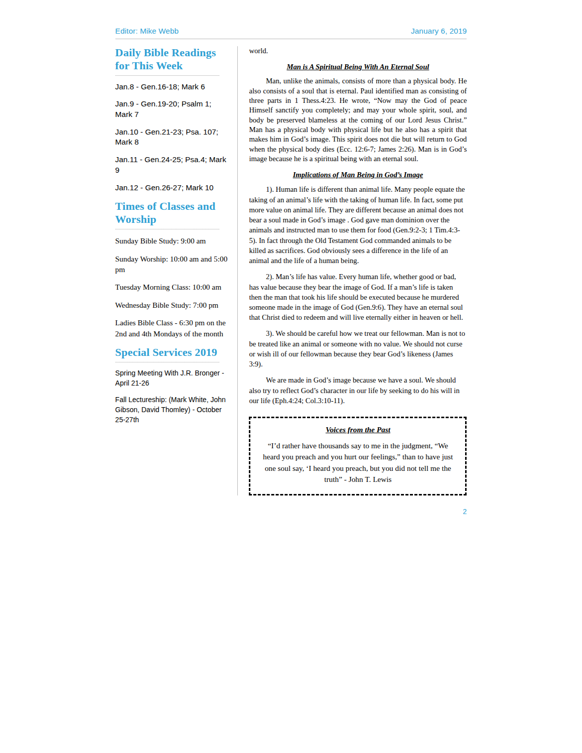Editor: Mike Webb January 6, 2019
Daily Bible Readings
for This Week
Jan.8 - Gen.16-18; Mark 6
Jan.9 - Gen.19-20; Psalm 1; Mark 7
Jan.10 - Gen.21-23; Psa. 107; Mark 8
Jan.11 - Gen.24-25; Psa.4; Mark 9
Jan.12 - Gen.26-27; Mark 10
Times of Classes and Worship
Sunday Bible Study: 9:00 am
Sunday Worship: 10:00 am and 5:00 pm
Tuesday Morning Class: 10:00 am
Wednesday Bible Study: 7:00 pm
Ladies Bible Class - 6:30 pm on the 2nd and 4th Mondays of the month
Special Services 2019
Spring Meeting With J.R. Bronger - April 21-26
Fall Lectureship: (Mark White, John Gibson, David Thomley) - October 25-27th
world.
Man is A Spiritual Being With An Eternal Soul
Man, unlike the animals, consists of more than a physical body. He also consists of a soul that is eternal. Paul identified man as consisting of three parts in 1 Thess.4:23. He wrote, “Now may the God of peace Himself sanctify you completely; and may your whole spirit, soul, and body be preserved blameless at the coming of our Lord Jesus Christ.” Man has a physical body with physical life but he also has a spirit that makes him in God’s image. This spirit does not die but will return to God when the physical body dies (Ecc. 12:6-7; James 2:26). Man is in God’s image because he is a spiritual being with an eternal soul.
Implications of Man Being in God’s Image
1). Human life is different than animal life. Many people equate the taking of an animal’s life with the taking of human life. In fact, some put more value on animal life. They are different because an animal does not bear a soul made in God’s image . God gave man dominion over the animals and instructed man to use them for food (Gen.9:2-3; 1 Tim.4:3-5). In fact through the Old Testament God commanded animals to be killed as sacrifices. God obviously sees a difference in the life of an animal and the life of a human being.
2). Man’s life has value. Every human life, whether good or bad, has value because they bear the image of God. If a man’s life is taken then the man that took his life should be executed because he murdered someone made in the image of God (Gen.9:6). They have an eternal soul that Christ died to redeem and will live eternally either in heaven or hell.
3). We should be careful how we treat our fellowman. Man is not to be treated like an animal or someone with no value. We should not curse or wish ill of our fellowman because they bear God’s likeness (James 3:9).
We are made in God’s image because we have a soul. We should also try to reflect God’s character in our life by seeking to do his will in our life (Eph.4:24; Col.3:10-11).
Voices from the Past
“I’d rather have thousands say to me in the judgment, “We heard you preach and you hurt our feelings,” than to have just one soul say, ‘I heard you preach, but you did not tell me the truth” - John T. Lewis
2